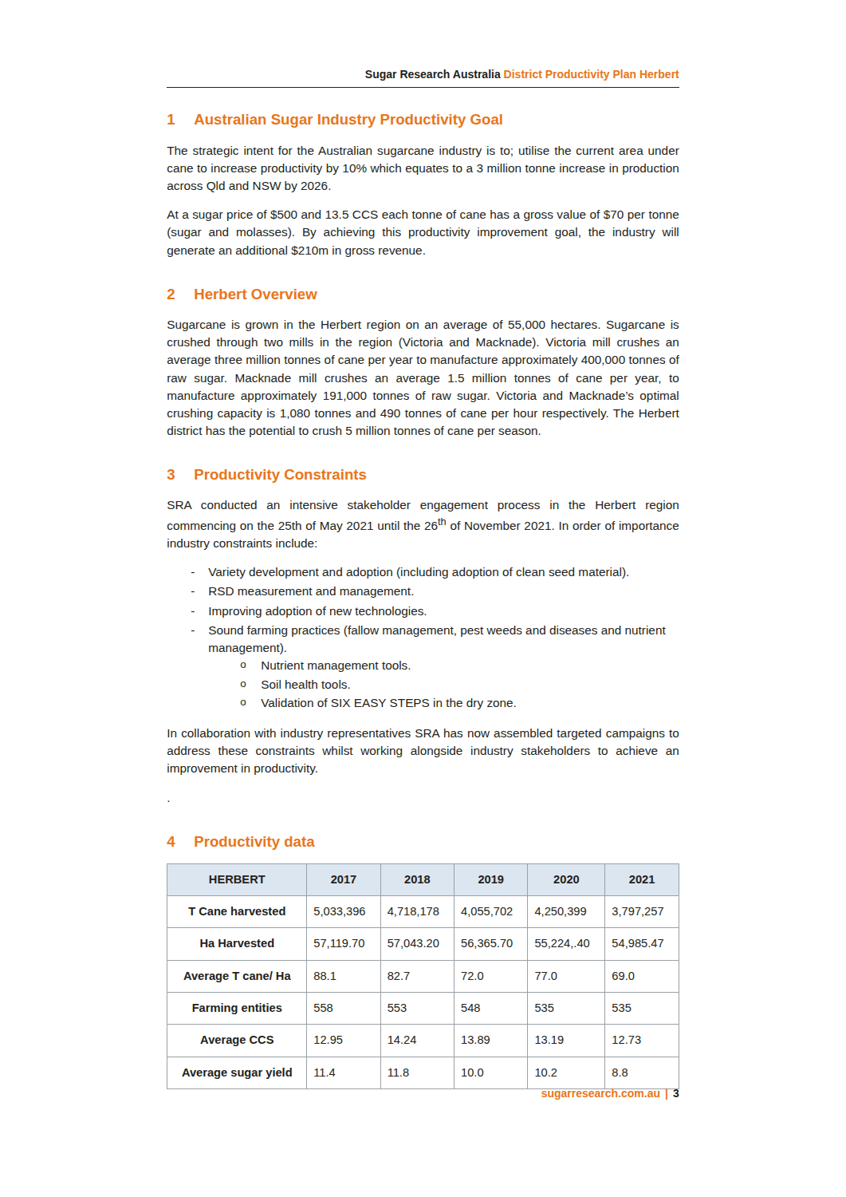Sugar Research Australia District Productivity Plan Herbert
1 Australian Sugar Industry Productivity Goal
The strategic intent for the Australian sugarcane industry is to; utilise the current area under cane to increase productivity by 10% which equates to a 3 million tonne increase in production across Qld and NSW by 2026.
At a sugar price of $500 and 13.5 CCS each tonne of cane has a gross value of $70 per tonne (sugar and molasses). By achieving this productivity improvement goal, the industry will generate an additional $210m in gross revenue.
2 Herbert Overview
Sugarcane is grown in the Herbert region on an average of 55,000 hectares. Sugarcane is crushed through two mills in the region (Victoria and Macknade). Victoria mill crushes an average three million tonnes of cane per year to manufacture approximately 400,000 tonnes of raw sugar. Macknade mill crushes an average 1.5 million tonnes of cane per year, to manufacture approximately 191,000 tonnes of raw sugar. Victoria and Macknade’s optimal crushing capacity is 1,080 tonnes and 490 tonnes of cane per hour respectively. The Herbert district has the potential to crush 5 million tonnes of cane per season.
3 Productivity Constraints
SRA conducted an intensive stakeholder engagement process in the Herbert region commencing on the 25th of May 2021 until the 26th of November 2021. In order of importance industry constraints include:
Variety development and adoption (including adoption of clean seed material).
RSD measurement and management.
Improving adoption of new technologies.
Sound farming practices (fallow management, pest weeds and diseases and nutrient management).
Nutrient management tools.
Soil health tools.
Validation of SIX EASY STEPS in the dry zone.
In collaboration with industry representatives SRA has now assembled targeted campaigns to address these constraints whilst working alongside industry stakeholders to achieve an improvement in productivity.
.
4 Productivity data
| HERBERT | 2017 | 2018 | 2019 | 2020 | 2021 |
| --- | --- | --- | --- | --- | --- |
| T Cane harvested | 5,033,396 | 4,718,178 | 4,055,702 | 4,250,399 | 3,797,257 |
| Ha Harvested | 57,119.70 | 57,043.20 | 56,365.70 | 55,224,.40 | 54,985.47 |
| Average T cane/ Ha | 88.1 | 82.7 | 72.0 | 77.0 | 69.0 |
| Farming entities | 558 | 553 | 548 | 535 | 535 |
| Average CCS | 12.95 | 14.24 | 13.89 | 13.19 | 12.73 |
| Average sugar yield | 11.4 | 11.8 | 10.0 | 10.2 | 8.8 |
sugarresearch.com.au|3